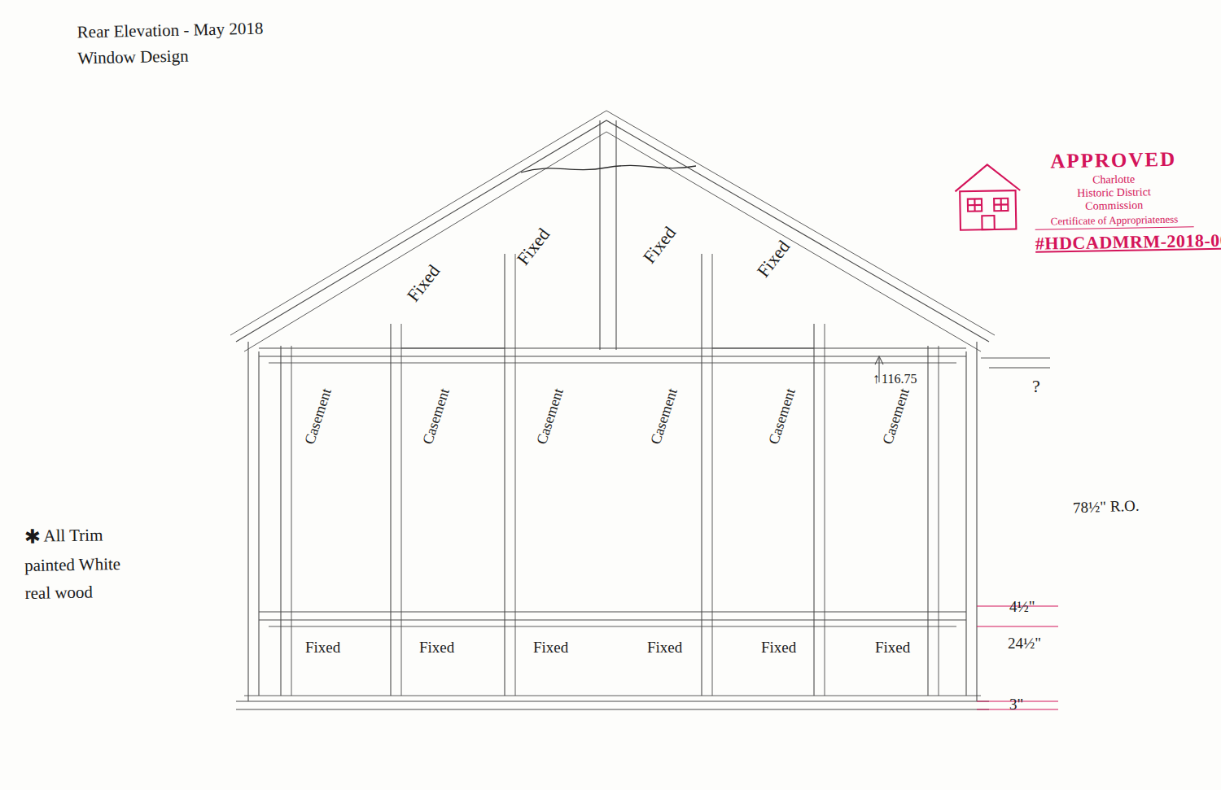Rear Elevation - May 2018
Window Design
Fixed Fixed Fixed Fixed Casement Casement Casement Casement Casement Casement Fixed Fixed Fixed Fixed Fixed Fixed
↑116.75
?
78½" R.O.
4½"
24½"
3"
✱All Trim
painted White
real wood
APPROVED
Charlotte
Historic District
Commission
Certificate of Appropriateness
#HDCADMRM-2018-00250